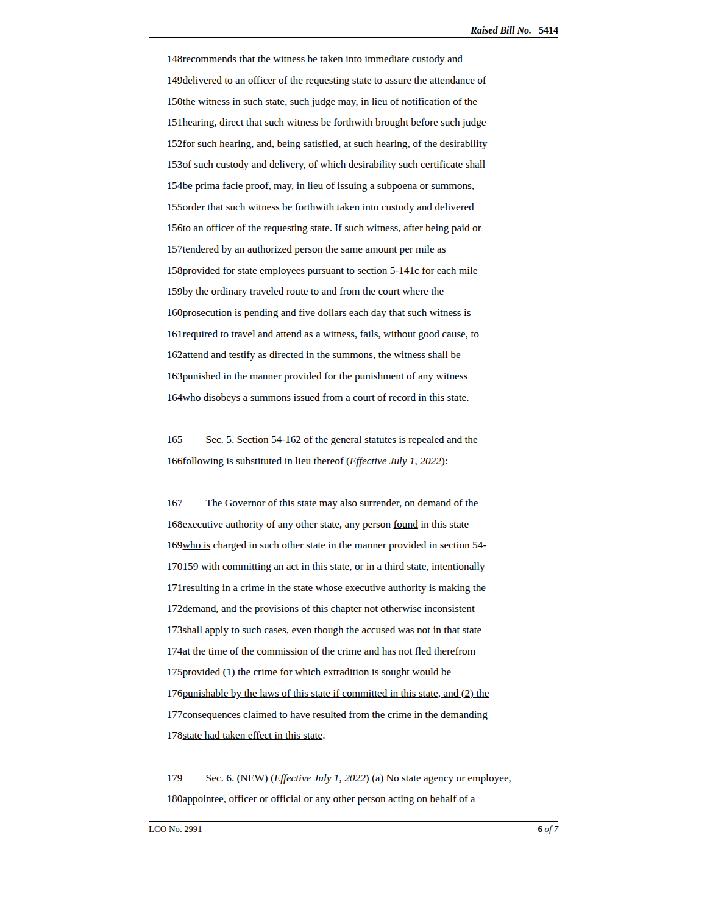Raised Bill No. 5414
| 148 | recommends that the witness be taken into immediate custody and |
| 149 | delivered to an officer of the requesting state to assure the attendance of |
| 150 | the witness in such state, such judge may, in lieu of notification of the |
| 151 | hearing, direct that such witness be forthwith brought before such judge |
| 152 | for such hearing, and, being satisfied, at such hearing, of the desirability |
| 153 | of such custody and delivery, of which desirability such certificate shall |
| 154 | be prima facie proof, may, in lieu of issuing a subpoena or summons, |
| 155 | order that such witness be forthwith taken into custody and delivered |
| 156 | to an officer of the requesting state. If such witness, after being paid or |
| 157 | tendered by an authorized person the same amount per mile as |
| 158 | provided for state employees pursuant to section 5-141c for each mile |
| 159 | by the ordinary traveled route to and from the court where the |
| 160 | prosecution is pending and five dollars each day that such witness is |
| 161 | required to travel and attend as a witness, fails, without good cause, to |
| 162 | attend and testify as directed in the summons, the witness shall be |
| 163 | punished in the manner provided for the punishment of any witness |
| 164 | who disobeys a summons issued from a court of record in this state. |
| 165 | Sec. 5. Section 54-162 of the general statutes is repealed and the |
| 166 | following is substituted in lieu thereof ( Effective July 1, 2022 ): |
| 167 | The Governor of this state may also surrender, on demand of the |
| 168 | executive authority of any other state, any person found in this state |
| 169 | who is charged in such other state in the manner provided in section 54- |
| 170 | 159 with committing an act in this state, or in a third state, intentionally |
| 171 | resulting in a crime in the state whose executive authority is making the |
| 172 | demand, and the provisions of this chapter not otherwise inconsistent |
| 173 | shall apply to such cases, even though the accused was not in that state |
| 174 | at the time of the commission of the crime and has not fled therefrom |
| 175 | provided (1) the crime for which extradition is sought would be |
| 176 | punishable by the laws of this state if committed in this state, and (2) the |
| 177 | consequences claimed to have resulted from the crime in the demanding |
| 178 | state had taken effect in this state . |
| 179 | Sec. 6. (NEW) ( Effective July 1, 2022 ) (a) No state agency or employee, |
| 180 | appointee, officer or official or any other person acting on behalf of a |
LCO No. 2991
6 of 7